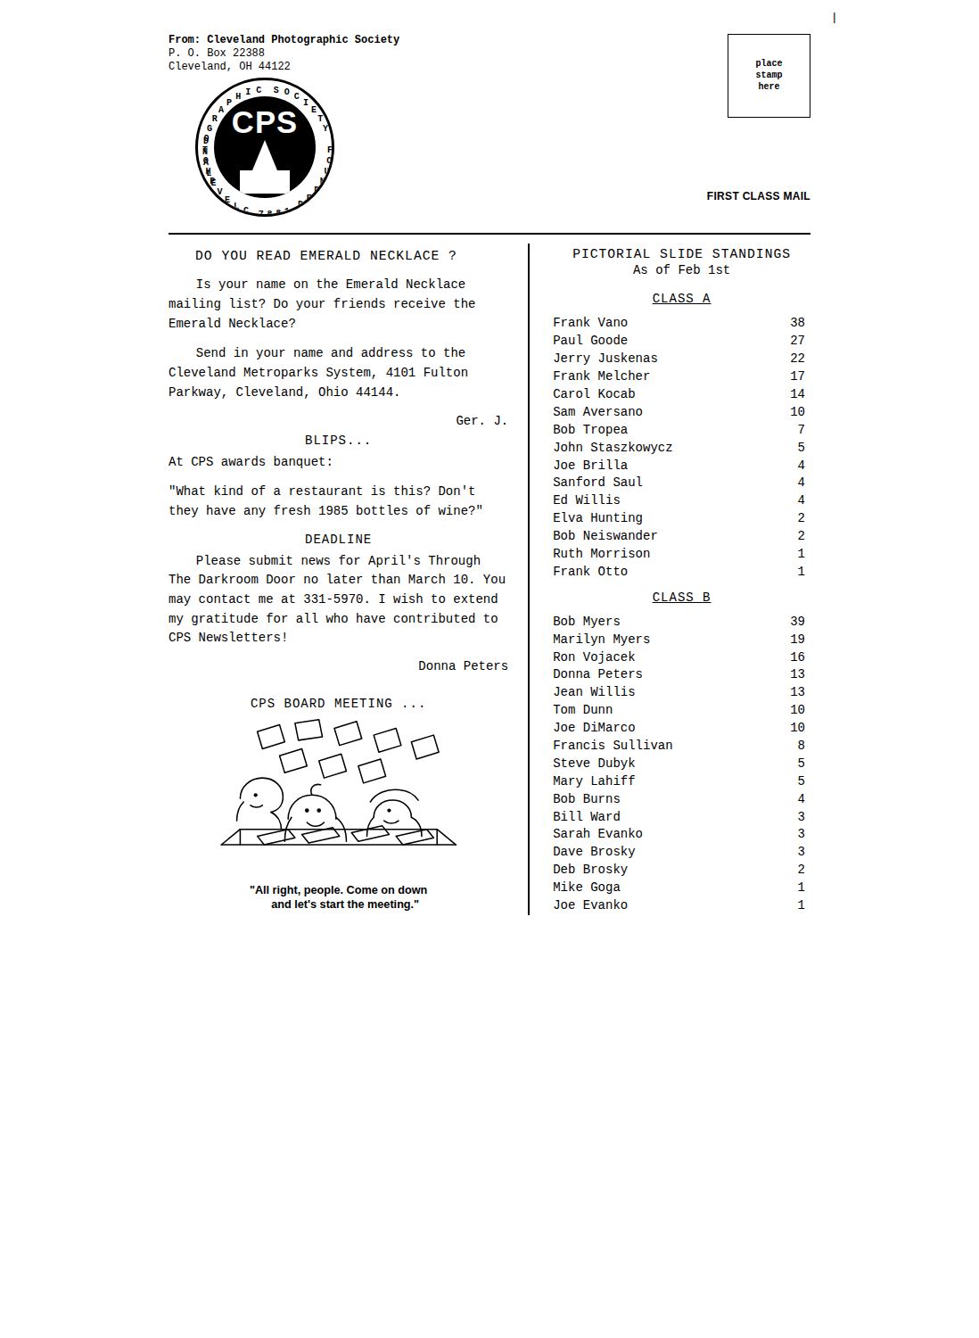|
From: Cleveland Photographic Society
P. O. Box 22388
Cleveland, OH 44122
P H O T O G R A P H I C S O C I E T Y F O U N D E D 1 8 8 7 C L E V E L A N D
CPS
place
stamp
here
FIRST CLASS MAIL
DO YOU READ EMERALD NECKLACE ?
Is your name on the Emerald Necklace mailing list? Do your friends receive the Emerald Necklace?
Send in your name and address to the Cleveland Metroparks System, 4101 Fulton Parkway, Cleveland, Ohio 44144.
Ger. J.
BLIPS...
At CPS awards banquet:
"What kind of a restaurant is this? Don't they have any fresh 1985 bottles of wine?"
DEADLINE
Please submit news for April's Through The Darkroom Door no later than March 10. You may contact me at 331-5970. I wish to extend my gratitude for all who have contributed to CPS Newsletters!
Donna Peters
CPS BOARD MEETING ...
"All right, people. Come on down and let's start the meeting."
PICTORIAL SLIDE STANDINGS
As of Feb 1st
CLASS A
| Frank Vano | 38 |
| Paul Goode | 27 |
| Jerry Juskenas | 22 |
| Frank Melcher | 17 |
| Carol Kocab | 14 |
| Sam Aversano | 10 |
| Bob Tropea | 7 |
| John Staszkowycz | 5 |
| Joe Brilla | 4 |
| Sanford Saul | 4 |
| Ed Willis | 4 |
| Elva Hunting | 2 |
| Bob Neiswander | 2 |
| Ruth Morrison | 1 |
| Frank Otto | 1 |
CLASS B
| Bob Myers | 39 |
| Marilyn Myers | 19 |
| Ron Vojacek | 16 |
| Donna Peters | 13 |
| Jean Willis | 13 |
| Tom Dunn | 10 |
| Joe DiMarco | 10 |
| Francis Sullivan | 8 |
| Steve Dubyk | 5 |
| Mary Lahiff | 5 |
| Bob Burns | 4 |
| Bill Ward | 3 |
| Sarah Evanko | 3 |
| Dave Brosky | 3 |
| Deb Brosky | 2 |
| Mike Goga | 1 |
| Joe Evanko | 1 |